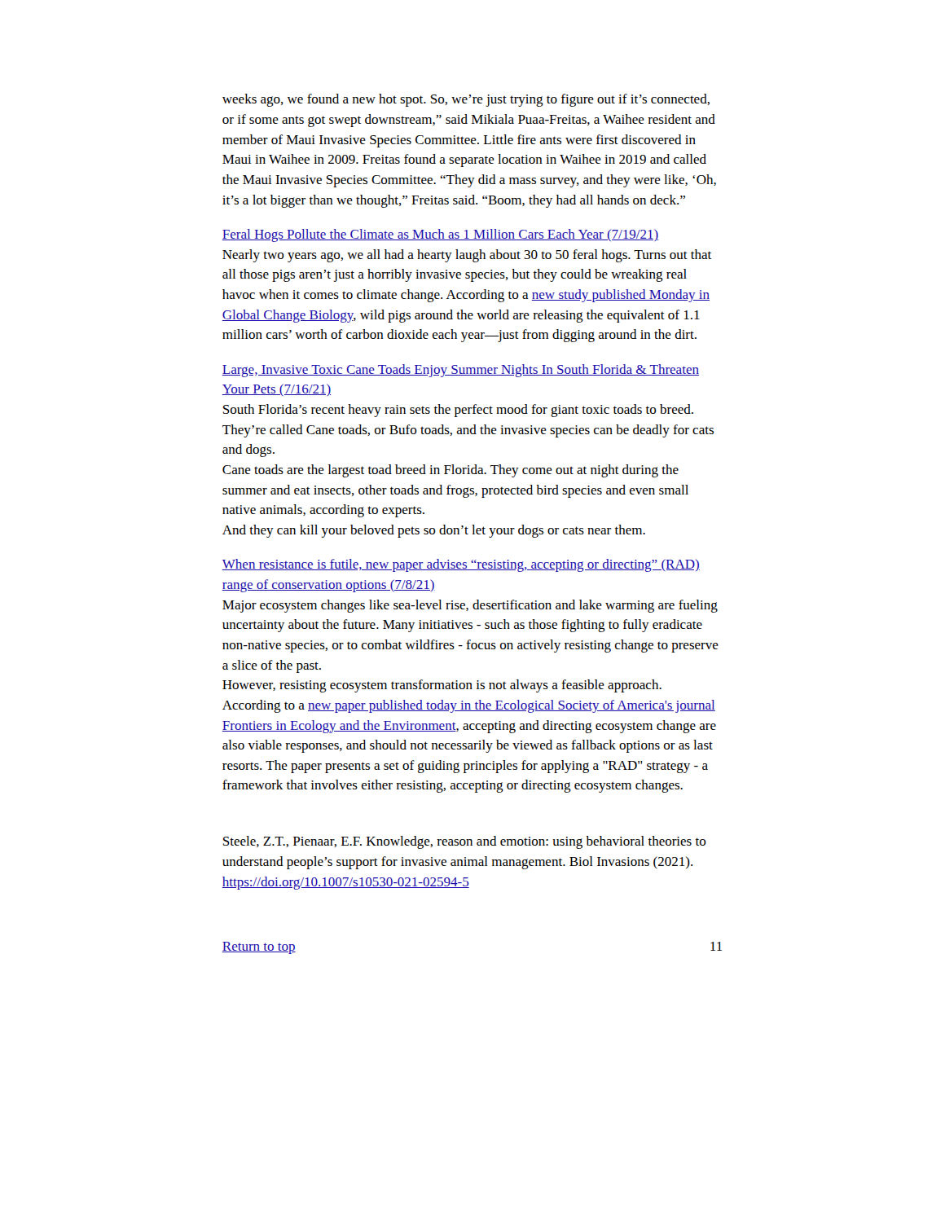weeks ago, we found a new hot spot. So, we’re just trying to figure out if it’s connected, or if some ants got swept downstream,” said Mikiala Puaa-Freitas, a Waihee resident and member of Maui Invasive Species Committee. Little fire ants were first discovered in Maui in Waihee in 2009. Freitas found a separate location in Waihee in 2019 and called the Maui Invasive Species Committee. “They did a mass survey, and they were like, ‘Oh, it’s a lot bigger than we thought,” Freitas said. “Boom, they had all hands on deck.”
Feral Hogs Pollute the Climate as Much as 1 Million Cars Each Year (7/19/21)
Nearly two years ago, we all had a hearty laugh about 30 to 50 feral hogs. Turns out that all those pigs aren’t just a horribly invasive species, but they could be wreaking real havoc when it comes to climate change. According to a new study published Monday in Global Change Biology, wild pigs around the world are releasing the equivalent of 1.1 million cars’ worth of carbon dioxide each year—just from digging around in the dirt.
Large, Invasive Toxic Cane Toads Enjoy Summer Nights In South Florida & Threaten Your Pets (7/16/21)
South Florida’s recent heavy rain sets the perfect mood for giant toxic toads to breed. They’re called Cane toads, or Bufo toads, and the invasive species can be deadly for cats and dogs.
Cane toads are the largest toad breed in Florida. They come out at night during the summer and eat insects, other toads and frogs, protected bird species and even small native animals, according to experts.
And they can kill your beloved pets so don’t let your dogs or cats near them.
When resistance is futile, new paper advises “resisting, accepting or directing” (RAD) range of conservation options (7/8/21)
Major ecosystem changes like sea-level rise, desertification and lake warming are fueling uncertainty about the future. Many initiatives - such as those fighting to fully eradicate non-native species, or to combat wildfires - focus on actively resisting change to preserve a slice of the past.
However, resisting ecosystem transformation is not always a feasible approach. According to a new paper published today in the Ecological Society of America's journal Frontiers in Ecology and the Environment, accepting and directing ecosystem change are also viable responses, and should not necessarily be viewed as fallback options or as last resorts. The paper presents a set of guiding principles for applying a "RAD" strategy - a framework that involves either resisting, accepting or directing ecosystem changes.
Steele, Z.T., Pienaar, E.F. Knowledge, reason and emotion: using behavioral theories to understand people’s support for invasive animal management. Biol Invasions (2021). https://doi.org/10.1007/s10530-021-02594-5
Return to top 11